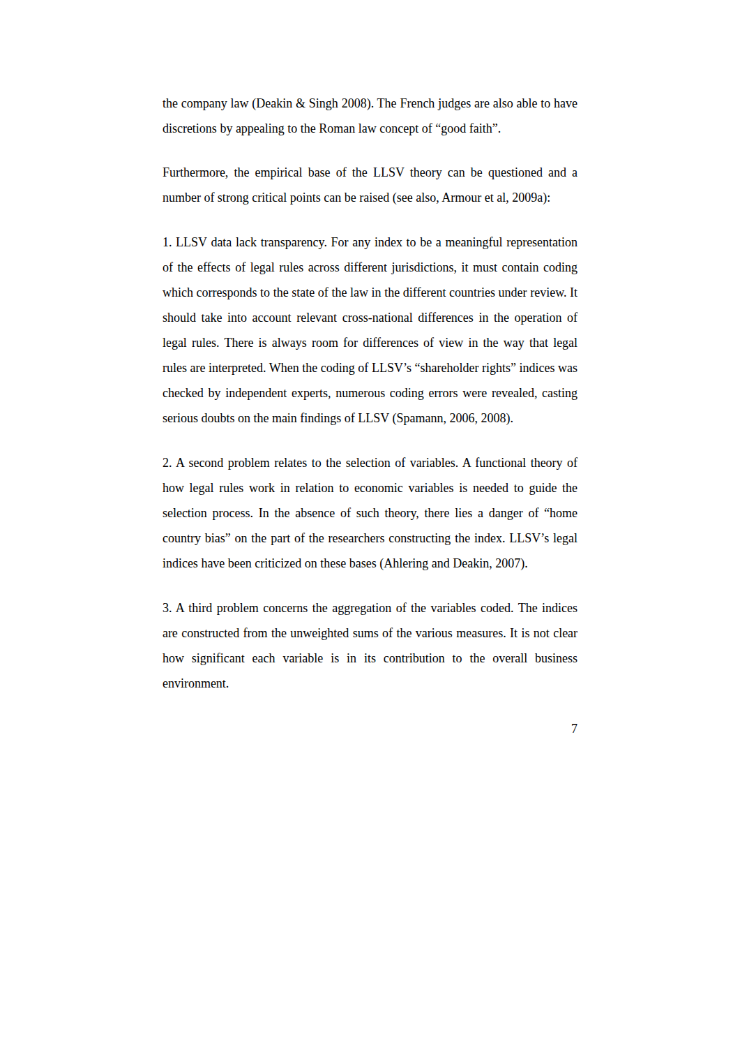the company law (Deakin & Singh 2008). The French judges are also able to have discretions by appealing to the Roman law concept of “good faith”.
Furthermore, the empirical base of the LLSV theory can be questioned and a number of strong critical points can be raised (see also, Armour et al, 2009a):
1. LLSV data lack transparency. For any index to be a meaningful representation of the effects of legal rules across different jurisdictions, it must contain coding which corresponds to the state of the law in the different countries under review. It should take into account relevant cross-national differences in the operation of legal rules. There is always room for differences of view in the way that legal rules are interpreted. When the coding of LLSV’s “shareholder rights” indices was checked by independent experts, numerous coding errors were revealed, casting serious doubts on the main findings of LLSV (Spamann, 2006, 2008).
2. A second problem relates to the selection of variables. A functional theory of how legal rules work in relation to economic variables is needed to guide the selection process. In the absence of such theory, there lies a danger of “home country bias” on the part of the researchers constructing the index. LLSV’s legal indices have been criticized on these bases (Ahlering and Deakin, 2007).
3. A third problem concerns the aggregation of the variables coded. The indices are constructed from the unweighted sums of the various measures. It is not clear how significant each variable is in its contribution to the overall business environment.
7